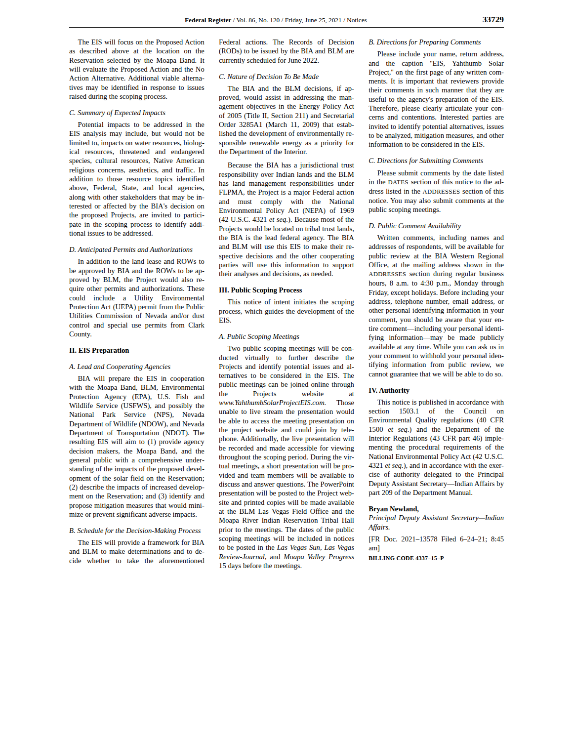Federal Register / Vol. 86, No. 120 / Friday, June 25, 2021 / Notices
33729
The EIS will focus on the Proposed Action as described above at the location on the Reservation selected by the Moapa Band. It will evaluate the Proposed Action and the No Action Alternative. Additional viable alternatives may be identified in response to issues raised during the scoping process.
C. Summary of Expected Impacts
Potential impacts to be addressed in the EIS analysis may include, but would not be limited to, impacts on water resources, biological resources, threatened and endangered species, cultural resources, Native American religious concerns, aesthetics, and traffic. In addition to those resource topics identified above, Federal, State, and local agencies, along with other stakeholders that may be interested or affected by the BIA's decision on the proposed Projects, are invited to participate in the scoping process to identify additional issues to be addressed.
D. Anticipated Permits and Authorizations
In addition to the land lease and ROWs to be approved by BIA and the ROWs to be approved by BLM, the Project would also require other permits and authorizations. These could include a Utility Environmental Protection Act (UEPA) permit from the Public Utilities Commission of Nevada and/or dust control and special use permits from Clark County.
II. EIS Preparation
A. Lead and Cooperating Agencies
BIA will prepare the EIS in cooperation with the Moapa Band, BLM, Environmental Protection Agency (EPA), U.S. Fish and Wildlife Service (USFWS), and possibly the National Park Service (NPS), Nevada Department of Wildlife (NDOW), and Nevada Department of Transportation (NDOT). The resulting EIS will aim to (1) provide agency decision makers, the Moapa Band, and the general public with a comprehensive understanding of the impacts of the proposed development of the solar field on the Reservation; (2) describe the impacts of increased development on the Reservation; and (3) identify and propose mitigation measures that would minimize or prevent significant adverse impacts.
B. Schedule for the Decision-Making Process
The EIS will provide a framework for BIA and BLM to make determinations and to decide whether to take the aforementioned Federal actions. The Records of Decision (RODs) to be issued by the BIA and BLM are currently scheduled for June 2022.
C. Nature of Decision To Be Made
The BIA and the BLM decisions, if approved, would assist in addressing the management objectives in the Energy Policy Act of 2005 (Title II, Section 211) and Secretarial Order 3285A1 (March 11, 2009) that established the development of environmentally responsible renewable energy as a priority for the Department of the Interior.
Because the BIA has a jurisdictional trust responsibility over Indian lands and the BLM has land management responsibilities under FLPMA, the Project is a major Federal action and must comply with the National Environmental Policy Act (NEPA) of 1969 (42 U.S.C. 4321 et seq.). Because most of the Projects would be located on tribal trust lands, the BIA is the lead federal agency. The BIA and BLM will use this EIS to make their respective decisions and the other cooperating parties will use this information to support their analyses and decisions, as needed.
III. Public Scoping Process
This notice of intent initiates the scoping process, which guides the development of the EIS.
A. Public Scoping Meetings
Two public scoping meetings will be conducted virtually to further describe the Projects and identify potential issues and alternatives to be considered in the EIS. The public meetings can be joined online through the Projects website at www.YahthumbSolarProjectEIS.com. Those unable to live stream the presentation would be able to access the meeting presentation on the project website and could join by telephone. Additionally, the live presentation will be recorded and made accessible for viewing throughout the scoping period. During the virtual meetings, a short presentation will be provided and team members will be available to discuss and answer questions. The PowerPoint presentation will be posted to the Project website and printed copies will be made available at the BLM Las Vegas Field Office and the Moapa River Indian Reservation Tribal Hall prior to the meetings. The dates of the public scoping meetings will be included in notices to be posted in the Las Vegas Sun, Las Vegas Review-Journal, and Moapa Valley Progress 15 days before the meetings.
B. Directions for Preparing Comments
Please include your name, return address, and the caption ''EIS, Yahthumb Solar Project,'' on the first page of any written comments. It is important that reviewers provide their comments in such manner that they are useful to the agency's preparation of the EIS. Therefore, please clearly articulate your concerns and contentions. Interested parties are invited to identify potential alternatives, issues to be analyzed, mitigation measures, and other information to be considered in the EIS.
C. Directions for Submitting Comments
Please submit comments by the date listed in the DATES section of this notice to the address listed in the ADDRESSES section of this notice. You may also submit comments at the public scoping meetings.
D. Public Comment Availability
Written comments, including names and addresses of respondents, will be available for public review at the BIA Western Regional Office, at the mailing address shown in the ADDRESSES section during regular business hours, 8 a.m. to 4:30 p.m., Monday through Friday, except holidays. Before including your address, telephone number, email address, or other personal identifying information in your comment, you should be aware that your entire comment—including your personal identifying information—may be made publicly available at any time. While you can ask us in your comment to withhold your personal identifying information from public review, we cannot guarantee that we will be able to do so.
IV. Authority
This notice is published in accordance with section 1503.1 of the Council on Environmental Quality regulations (40 CFR 1500 et seq.) and the Department of the Interior Regulations (43 CFR part 46) implementing the procedural requirements of the National Environmental Policy Act (42 U.S.C. 4321 et seq.), and in accordance with the exercise of authority delegated to the Principal Deputy Assistant Secretary—Indian Affairs by part 209 of the Department Manual.
Bryan Newland,
Principal Deputy Assistant Secretary—Indian Affairs.
[FR Doc. 2021–13578 Filed 6–24–21; 8:45 am]
BILLING CODE 4337–15–P